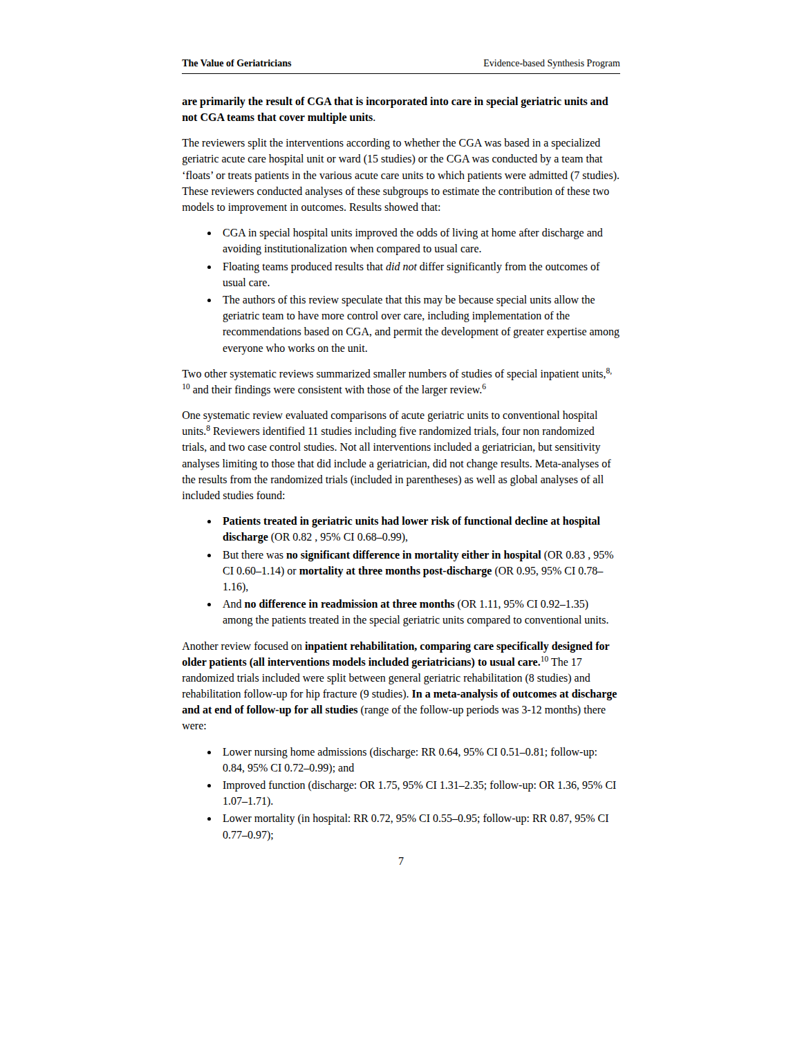The Value of Geriatricians Evidence-based Synthesis Program
are primarily the result of CGA that is incorporated into care in special geriatric units and not CGA teams that cover multiple units.
The reviewers split the interventions according to whether the CGA was based in a specialized geriatric acute care hospital unit or ward (15 studies) or the CGA was conducted by a team that ‘floats’ or treats patients in the various acute care units to which patients were admitted (7 studies). These reviewers conducted analyses of these subgroups to estimate the contribution of these two models to improvement in outcomes. Results showed that:
CGA in special hospital units improved the odds of living at home after discharge and avoiding institutionalization when compared to usual care.
Floating teams produced results that did not differ significantly from the outcomes of usual care.
The authors of this review speculate that this may be because special units allow the geriatric team to have more control over care, including implementation of the recommendations based on CGA, and permit the development of greater expertise among everyone who works on the unit.
Two other systematic reviews summarized smaller numbers of studies of special inpatient units,8, 10 and their findings were consistent with those of the larger review.6
One systematic review evaluated comparisons of acute geriatric units to conventional hospital units.8 Reviewers identified 11 studies including five randomized trials, four non randomized trials, and two case control studies. Not all interventions included a geriatrician, but sensitivity analyses limiting to those that did include a geriatrician, did not change results. Meta-analyses of the results from the randomized trials (included in parentheses) as well as global analyses of all included studies found:
Patients treated in geriatric units had lower risk of functional decline at hospital discharge (OR 0.82 , 95% CI 0.68–0.99),
But there was no significant difference in mortality either in hospital (OR 0.83 , 95% CI 0.60–1.14) or mortality at three months post-discharge (OR 0.95, 95% CI 0.78–1.16),
And no difference in readmission at three months (OR 1.11, 95% CI 0.92–1.35) among the patients treated in the special geriatric units compared to conventional units.
Another review focused on inpatient rehabilitation, comparing care specifically designed for older patients (all interventions models included geriatricians) to usual care.10 The 17 randomized trials included were split between general geriatric rehabilitation (8 studies) and rehabilitation follow-up for hip fracture (9 studies). In a meta-analysis of outcomes at discharge and at end of follow-up for all studies (range of the follow-up periods was 3-12 months) there were:
Lower nursing home admissions (discharge: RR 0.64, 95% CI 0.51–0.81; follow-up: 0.84, 95% CI 0.72–0.99); and
Improved function (discharge: OR 1.75, 95% CI 1.31–2.35; follow-up: OR 1.36, 95% CI 1.07–1.71).
Lower mortality (in hospital: RR 0.72, 95% CI 0.55–0.95; follow-up: RR 0.87, 95% CI 0.77–0.97);
7